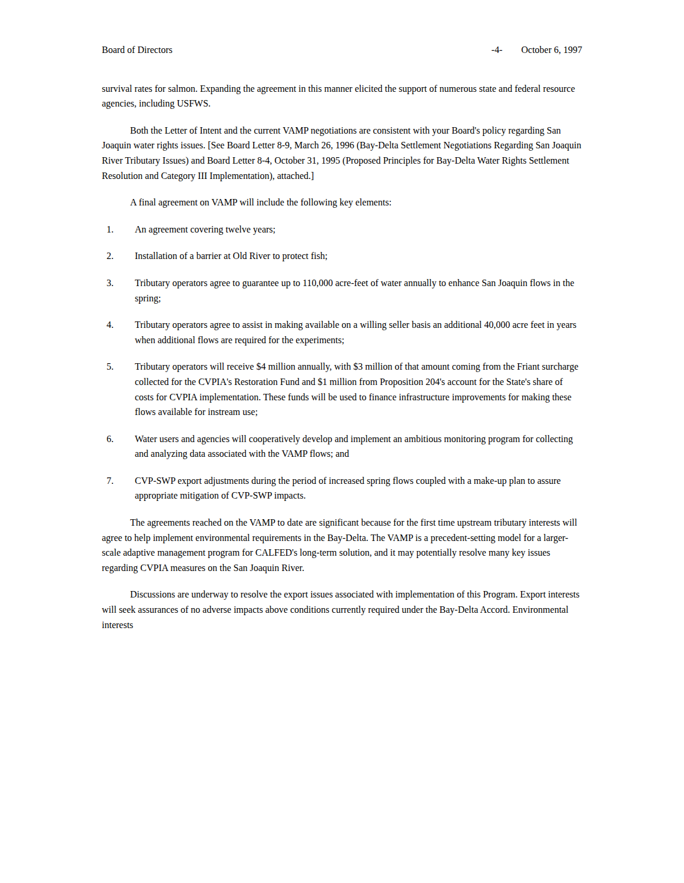Board of Directors
-4-
October 6, 1997
survival rates for salmon. Expanding the agreement in this manner elicited the support of numerous state and federal resource agencies, including USFWS.
Both the Letter of Intent and the current VAMP negotiations are consistent with your Board's policy regarding San Joaquin water rights issues. [See Board Letter 8-9, March 26, 1996 (Bay-Delta Settlement Negotiations Regarding San Joaquin River Tributary Issues) and Board Letter 8-4, October 31, 1995 (Proposed Principles for Bay-Delta Water Rights Settlement Resolution and Category III Implementation), attached.]
A final agreement on VAMP will include the following key elements:
An agreement covering twelve years;
Installation of a barrier at Old River to protect fish;
Tributary operators agree to guarantee up to 110,000 acre-feet of water annually to enhance San Joaquin flows in the spring;
Tributary operators agree to assist in making available on a willing seller basis an additional 40,000 acre feet in years when additional flows are required for the experiments;
Tributary operators will receive $4 million annually, with $3 million of that amount coming from the Friant surcharge collected for the CVPIA's Restoration Fund and $1 million from Proposition 204's account for the State's share of costs for CVPIA implementation. These funds will be used to finance infrastructure improvements for making these flows available for instream use;
Water users and agencies will cooperatively develop and implement an ambitious monitoring program for collecting and analyzing data associated with the VAMP flows; and
CVP-SWP export adjustments during the period of increased spring flows coupled with a make-up plan to assure appropriate mitigation of CVP-SWP impacts.
The agreements reached on the VAMP to date are significant because for the first time upstream tributary interests will agree to help implement environmental requirements in the Bay-Delta. The VAMP is a precedent-setting model for a larger-scale adaptive management program for CALFED's long-term solution, and it may potentially resolve many key issues regarding CVPIA measures on the San Joaquin River.
Discussions are underway to resolve the export issues associated with implementation of this Program. Export interests will seek assurances of no adverse impacts above conditions currently required under the Bay-Delta Accord. Environmental interests